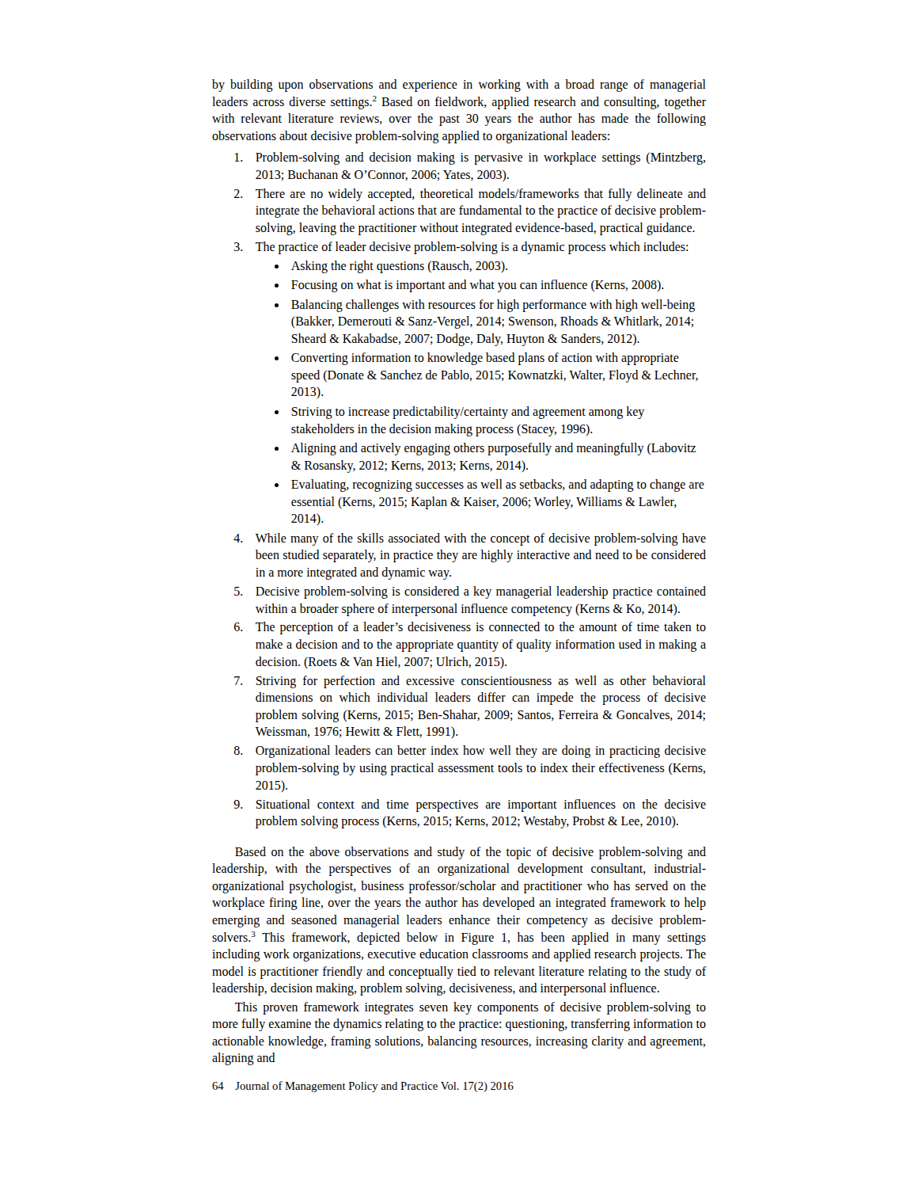by building upon observations and experience in working with a broad range of managerial leaders across diverse settings.2 Based on fieldwork, applied research and consulting, together with relevant literature reviews, over the past 30 years the author has made the following observations about decisive problem-solving applied to organizational leaders:
Problem-solving and decision making is pervasive in workplace settings (Mintzberg, 2013; Buchanan & O’Connor, 2006; Yates, 2003).
There are no widely accepted, theoretical models/frameworks that fully delineate and integrate the behavioral actions that are fundamental to the practice of decisive problem-solving, leaving the practitioner without integrated evidence-based, practical guidance.
The practice of leader decisive problem-solving is a dynamic process which includes:
Asking the right questions (Rausch, 2003).
Focusing on what is important and what you can influence (Kerns, 2008).
Balancing challenges with resources for high performance with high well-being (Bakker, Demerouti & Sanz-Vergel, 2014; Swenson, Rhoads & Whitlark, 2014; Sheard & Kakabadse, 2007; Dodge, Daly, Huyton & Sanders, 2012).
Converting information to knowledge based plans of action with appropriate speed (Donate & Sanchez de Pablo, 2015; Kownatzki, Walter, Floyd & Lechner, 2013).
Striving to increase predictability/certainty and agreement among key stakeholders in the decision making process (Stacey, 1996).
Aligning and actively engaging others purposefully and meaningfully (Labovitz & Rosansky, 2012; Kerns, 2013; Kerns, 2014).
Evaluating, recognizing successes as well as setbacks, and adapting to change are essential (Kerns, 2015; Kaplan & Kaiser, 2006; Worley, Williams & Lawler, 2014).
While many of the skills associated with the concept of decisive problem-solving have been studied separately, in practice they are highly interactive and need to be considered in a more integrated and dynamic way.
Decisive problem-solving is considered a key managerial leadership practice contained within a broader sphere of interpersonal influence competency (Kerns & Ko, 2014).
The perception of a leader’s decisiveness is connected to the amount of time taken to make a decision and to the appropriate quantity of quality information used in making a decision. (Roets & Van Hiel, 2007; Ulrich, 2015).
Striving for perfection and excessive conscientiousness as well as other behavioral dimensions on which individual leaders differ can impede the process of decisive problem solving (Kerns, 2015; Ben-Shahar, 2009; Santos, Ferreira & Goncalves, 2014; Weissman, 1976; Hewitt & Flett, 1991).
Organizational leaders can better index how well they are doing in practicing decisive problem-solving by using practical assessment tools to index their effectiveness (Kerns, 2015).
Situational context and time perspectives are important influences on the decisive problem solving process (Kerns, 2015; Kerns, 2012; Westaby, Probst & Lee, 2010).
Based on the above observations and study of the topic of decisive problem-solving and leadership, with the perspectives of an organizational development consultant, industrial-organizational psychologist, business professor/scholar and practitioner who has served on the workplace firing line, over the years the author has developed an integrated framework to help emerging and seasoned managerial leaders enhance their competency as decisive problem-solvers.3 This framework, depicted below in Figure 1, has been applied in many settings including work organizations, executive education classrooms and applied research projects. The model is practitioner friendly and conceptually tied to relevant literature relating to the study of leadership, decision making, problem solving, decisiveness, and interpersonal influence.
This proven framework integrates seven key components of decisive problem-solving to more fully examine the dynamics relating to the practice: questioning, transferring information to actionable knowledge, framing solutions, balancing resources, increasing clarity and agreement, aligning and
64 Journal of Management Policy and Practice Vol. 17(2) 2016